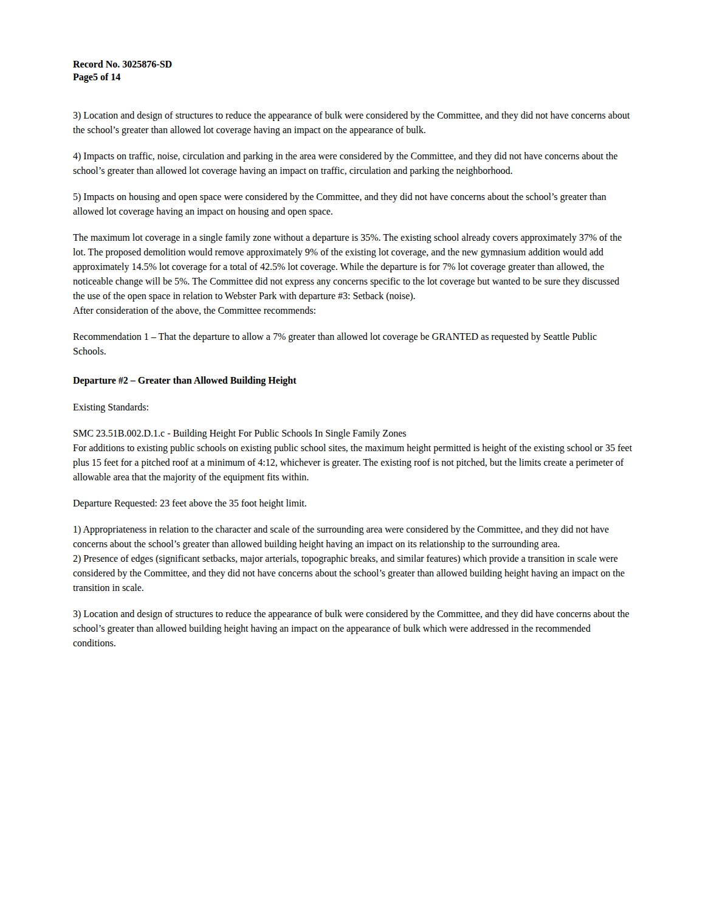Record No. 3025876-SD
Page5 of 14
3) Location and design of structures to reduce the appearance of bulk were considered by the Committee, and they did not have concerns about the school’s greater than allowed lot coverage having an impact on the appearance of bulk.
4) Impacts on traffic, noise, circulation and parking in the area were considered by the Committee, and they did not have concerns about the school’s greater than allowed lot coverage having an impact on traffic, circulation and parking the neighborhood.
5) Impacts on housing and open space were considered by the Committee, and they did not have concerns about the school’s greater than allowed lot coverage having an impact on housing and open space.
The maximum lot coverage in a single family zone without a departure is 35%. The existing school already covers approximately 37% of the lot. The proposed demolition would remove approximately 9% of the existing lot coverage, and the new gymnasium addition would add approximately 14.5% lot coverage for a total of 42.5% lot coverage. While the departure is for 7% lot coverage greater than allowed, the noticeable change will be 5%. The Committee did not express any concerns specific to the lot coverage but wanted to be sure they discussed the use of the open space in relation to Webster Park with departure #3: Setback (noise).
After consideration of the above, the Committee recommends:
Recommendation 1 – That the departure to allow a 7% greater than allowed lot coverage be GRANTED as requested by Seattle Public Schools.
Departure #2 – Greater than Allowed Building Height
Existing Standards:
SMC 23.51B.002.D.1.c - Building Height For Public Schools In Single Family Zones
For additions to existing public schools on existing public school sites, the maximum height permitted is height of the existing school or 35 feet plus 15 feet for a pitched roof at a minimum of 4:12, whichever is greater. The existing roof is not pitched, but the limits create a perimeter of allowable area that the majority of the equipment fits within.
Departure Requested: 23 feet above the 35 foot height limit.
1) Appropriateness in relation to the character and scale of the surrounding area were considered by the Committee, and they did not have concerns about the school’s greater than allowed building height having an impact on its relationship to the surrounding area.
2) Presence of edges (significant setbacks, major arterials, topographic breaks, and similar features) which provide a transition in scale were considered by the Committee, and they did not have concerns about the school’s greater than allowed building height having an impact on the transition in scale.
3) Location and design of structures to reduce the appearance of bulk were considered by the Committee, and they did have concerns about the school’s greater than allowed building height having an impact on the appearance of bulk which were addressed in the recommended conditions.